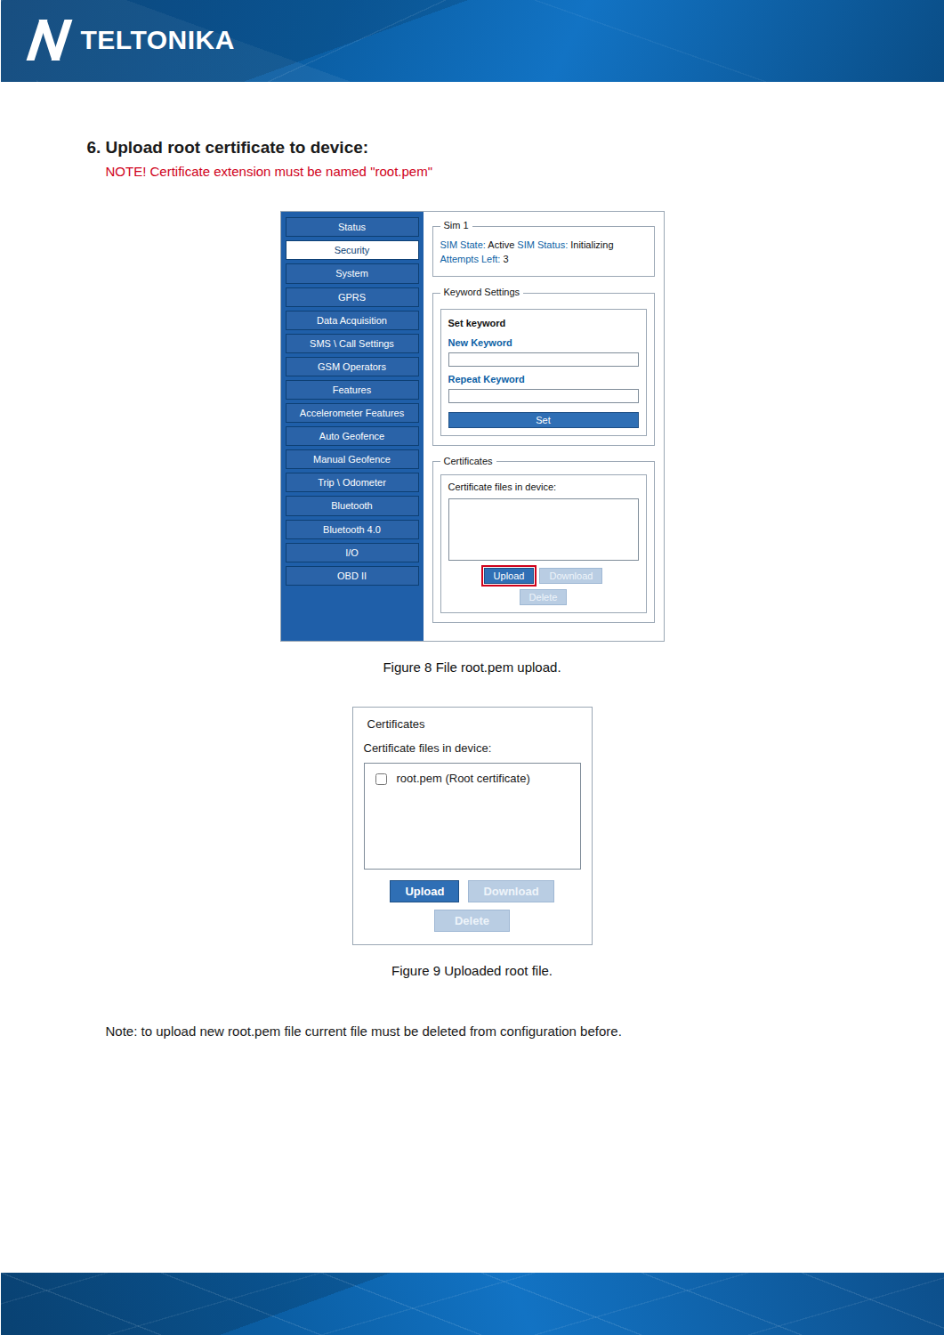Teltonika
Upload root certificate to device:
NOTE! Certificate extension must be named "root.pem"
Status Security System GPRS Data Acquisition SMS \ Call Settings GSM Operators Features Accelerometer Features Auto Geofence Manual Geofence Trip \ Odometer Bluetooth Bluetooth 4.0 I/O OBD II
Sim 1
SIM State: Active SIM Status: Initializing Attempts Left: 3
Keyword Settings
Set keyword
New Keyword Repeat Keyword Set
Certificates
Certificate files in device:
Upload Download
Delete
Figure 8 File root.pem upload.
Certificates
Certificate files in device:
root.pem (Root certificate)
Upload Download
Delete
Figure 9 Uploaded root file.
Note: to upload new root.pem file current file must be deleted from configuration before.